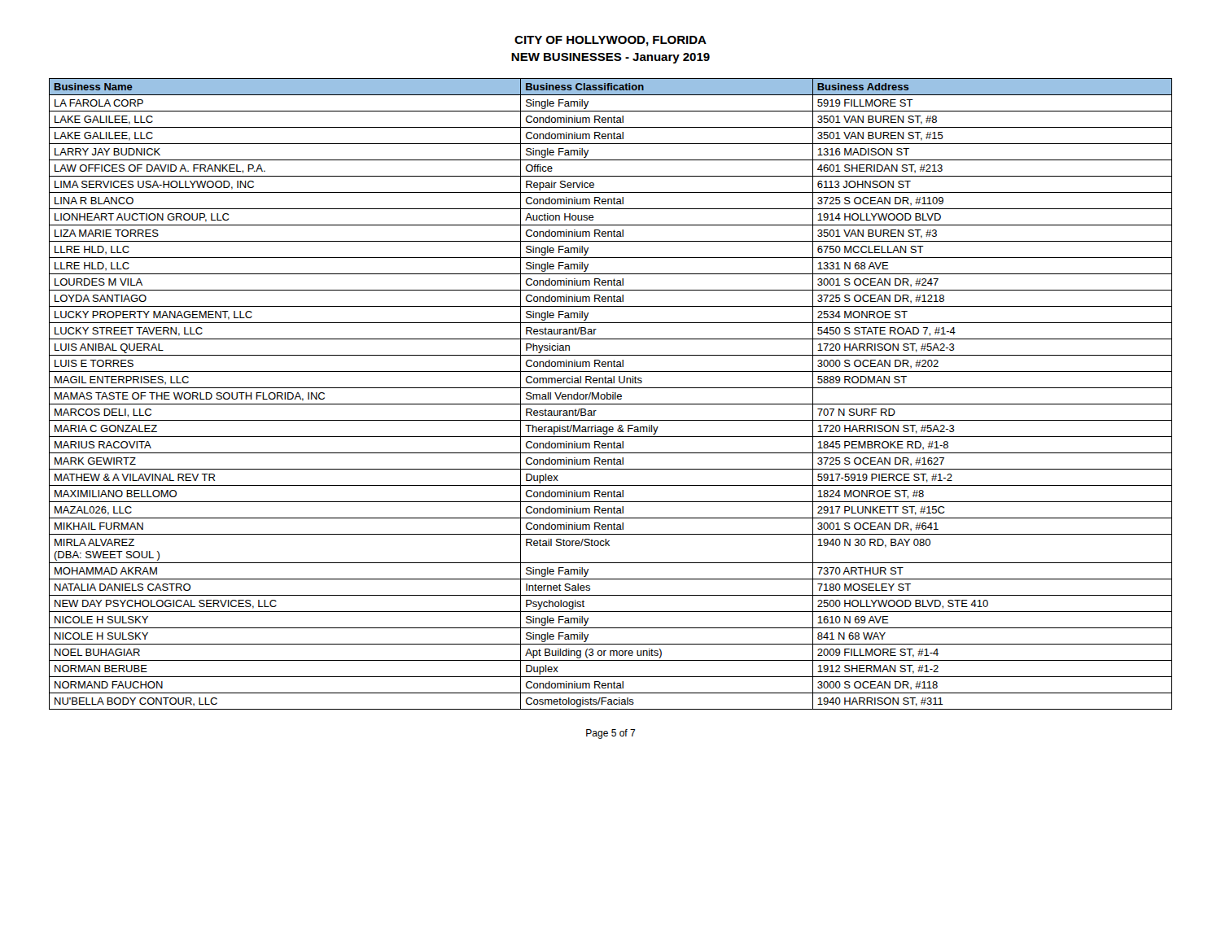CITY OF HOLLYWOOD, FLORIDA
NEW BUSINESSES - January 2019
| Business Name | Business Classification | Business Address |
| --- | --- | --- |
| LA FAROLA CORP | Single Family | 5919 FILLMORE ST |
| LAKE GALILEE, LLC | Condominium Rental | 3501 VAN BUREN ST, #8 |
| LAKE GALILEE, LLC | Condominium Rental | 3501 VAN BUREN ST, #15 |
| LARRY JAY BUDNICK | Single Family | 1316 MADISON ST |
| LAW OFFICES OF DAVID A. FRANKEL, P.A. | Office | 4601 SHERIDAN ST, #213 |
| LIMA SERVICES USA-HOLLYWOOD, INC | Repair Service | 6113 JOHNSON ST |
| LINA R BLANCO | Condominium Rental | 3725 S OCEAN DR, #1109 |
| LIONHEART AUCTION GROUP, LLC | Auction House | 1914 HOLLYWOOD BLVD |
| LIZA MARIE TORRES | Condominium Rental | 3501 VAN BUREN ST, #3 |
| LLRE HLD, LLC | Single Family | 6750 MCCLELLAN ST |
| LLRE HLD, LLC | Single Family | 1331 N 68 AVE |
| LOURDES M VILA | Condominium Rental | 3001 S OCEAN DR, #247 |
| LOYDA SANTIAGO | Condominium Rental | 3725 S OCEAN DR, #1218 |
| LUCKY PROPERTY MANAGEMENT, LLC | Single Family | 2534 MONROE ST |
| LUCKY STREET TAVERN, LLC | Restaurant/Bar | 5450 S STATE ROAD 7, #1-4 |
| LUIS ANIBAL QUERAL | Physician | 1720 HARRISON ST, #5A2-3 |
| LUIS E TORRES | Condominium Rental | 3000 S OCEAN DR, #202 |
| MAGIL ENTERPRISES, LLC | Commercial Rental Units | 5889 RODMAN ST |
| MAMAS TASTE OF THE WORLD SOUTH FLORIDA, INC | Small Vendor/Mobile | |
| MARCOS DELI, LLC | Restaurant/Bar | 707 N SURF RD |
| MARIA C GONZALEZ | Therapist/Marriage & Family | 1720 HARRISON ST, #5A2-3 |
| MARIUS RACOVITA | Condominium Rental | 1845 PEMBROKE RD, #1-8 |
| MARK GEWIRTZ | Condominium Rental | 3725 S OCEAN DR, #1627 |
| MATHEW & A VILAVINAL REV TR | Duplex | 5917-5919 PIERCE ST, #1-2 |
| MAXIMILIANO BELLOMO | Condominium Rental | 1824 MONROE ST, #8 |
| MAZAL026, LLC | Condominium Rental | 2917 PLUNKETT ST, #15C |
| MIKHAIL FURMAN | Condominium Rental | 3001 S OCEAN DR, #641 |
| MIRLA ALVAREZ (DBA: SWEET SOUL ) | Retail Store/Stock | 1940 N 30 RD, BAY 080 |
| MOHAMMAD AKRAM | Single Family | 7370 ARTHUR ST |
| NATALIA DANIELS CASTRO | Internet Sales | 7180 MOSELEY ST |
| NEW DAY PSYCHOLOGICAL SERVICES, LLC | Psychologist | 2500 HOLLYWOOD BLVD, STE 410 |
| NICOLE H SULSKY | Single Family | 1610 N 69 AVE |
| NICOLE H SULSKY | Single Family | 841 N 68 WAY |
| NOEL BUHAGIAR | Apt Building (3 or more units) | 2009 FILLMORE ST, #1-4 |
| NORMAN BERUBE | Duplex | 1912 SHERMAN ST, #1-2 |
| NORMAND FAUCHON | Condominium Rental | 3000 S OCEAN DR, #118 |
| NU'BELLA BODY CONTOUR, LLC | Cosmetologists/Facials | 1940 HARRISON ST, #311 |
Page 5 of 7